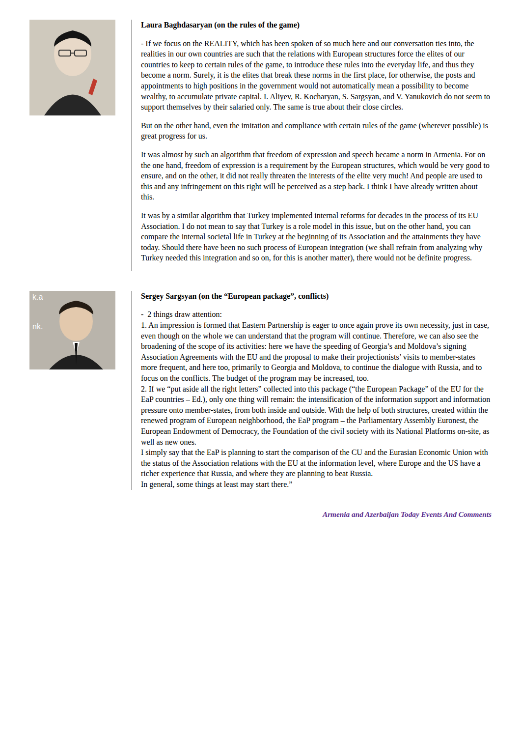Laura Baghdasaryan (on the rules of the game)
- If we focus on the REALITY, which has been spoken of so much here and our conversation ties into, the realities in our own countries are such that the relations with European structures force the elites of our countries to keep to certain rules of the game, to introduce these rules into the everyday life, and thus they become a norm. Surely, it is the elites that break these norms in the first place, for otherwise, the posts and appointments to high positions in the government would not automatically mean a possibility to become wealthy, to accumulate private capital. I. Aliyev, R. Kocharyan, S. Sargsyan, and V. Yanukovich do not seem to support themselves by their salaried only. The same is true about their close circles.
But on the other hand, even the imitation and compliance with certain rules of the game (wherever possible) is great progress for us.
It was almost by such an algorithm that freedom of expression and speech became a norm in Armenia. For on the one hand, freedom of expression is a requirement by the European structures, which would be very good to ensure, and on the other, it did not really threaten the interests of the elite very much! And people are used to this and any infringement on this right will be perceived as a step back. I think I have already written about this.
It was by a similar algorithm that Turkey implemented internal reforms for decades in the process of its EU Association. I do not mean to say that Turkey is a role model in this issue, but on the other hand, you can compare the internal societal life in Turkey at the beginning of its Association and the attainments they have today. Should there have been no such process of European integration (we shall refrain from analyzing why Turkey needed this integration and so on, for this is another matter), there would not be definite progress.
Sergey Sargsyan (on the “European package”, conflicts)
- 2 things draw attention:
1. An impression is formed that Eastern Partnership is eager to once again prove its own necessity, just in case, even though on the whole we can understand that the program will continue. Therefore, we can also see the broadening of the scope of its activities: here we have the speeding of Georgia’s and Moldova’s signing Association Agreements with the EU and the proposal to make their projectionists’ visits to member-states more frequent, and here too, primarily to Georgia and Moldova, to continue the dialogue with Russia, and to focus on the conflicts. The budget of the program may be increased, too.
2. If we “put aside all the right letters” collected into this package (“the European Package” of the EU for the EaP countries – Ed.), only one thing will remain: the intensification of the information support and information pressure onto member-states, from both inside and outside. With the help of both structures, created within the renewed program of European neighborhood, the EaP program – the Parliamentary Assembly Euronest, the European Endowment of Democracy, the Foundation of the civil society with its National Platforms on-site, as well as new ones.
I simply say that the EaP is planning to start the comparison of the CU and the Eurasian Economic Union with the status of the Association relations with the EU at the information level, where Europe and the US have a richer experience that Russia, and where they are planning to beat Russia.
In general, some things at least may start there.”
Armenia and Azerbaijan Today Events And Comments